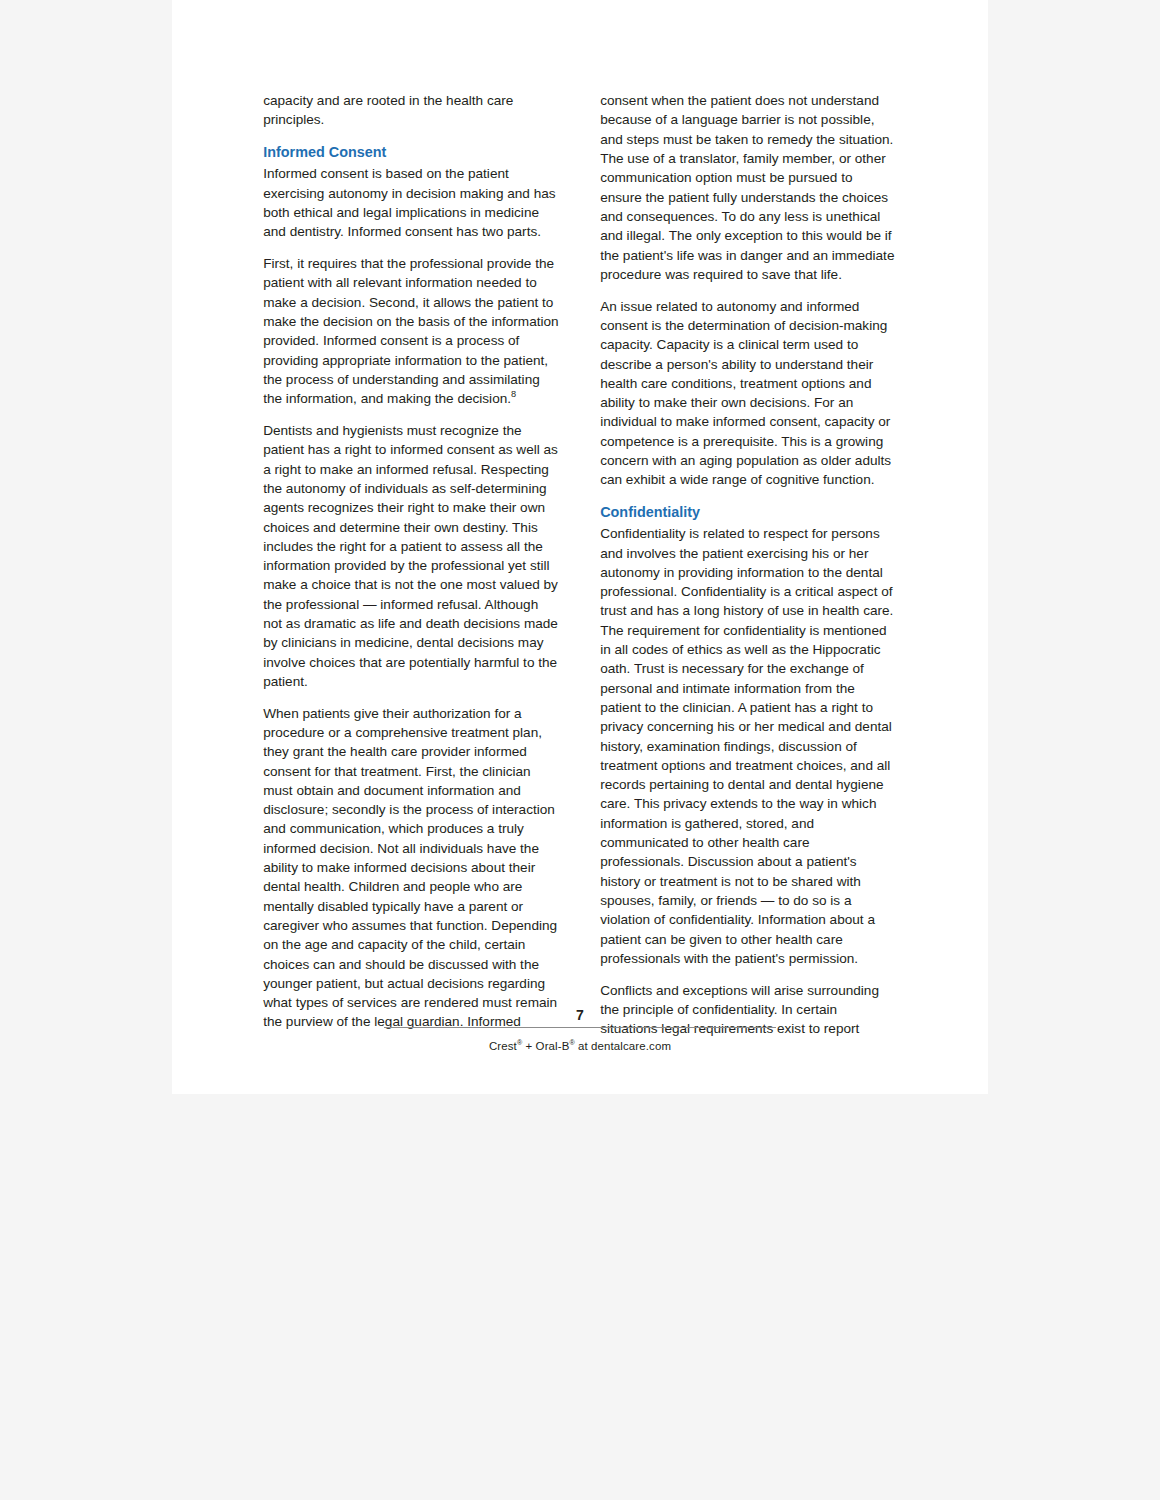capacity and are rooted in the health care principles.
Informed Consent
Informed consent is based on the patient exercising autonomy in decision making and has both ethical and legal implications in medicine and dentistry. Informed consent has two parts.
First, it requires that the professional provide the patient with all relevant information needed to make a decision. Second, it allows the patient to make the decision on the basis of the information provided. Informed consent is a process of providing appropriate information to the patient, the process of understanding and assimilating the information, and making the decision.8
Dentists and hygienists must recognize the patient has a right to informed consent as well as a right to make an informed refusal. Respecting the autonomy of individuals as self-determining agents recognizes their right to make their own choices and determine their own destiny. This includes the right for a patient to assess all the information provided by the professional yet still make a choice that is not the one most valued by the professional — informed refusal. Although not as dramatic as life and death decisions made by clinicians in medicine, dental decisions may involve choices that are potentially harmful to the patient.
When patients give their authorization for a procedure or a comprehensive treatment plan, they grant the health care provider informed consent for that treatment. First, the clinician must obtain and document information and disclosure; secondly is the process of interaction and communication, which produces a truly informed decision. Not all individuals have the ability to make informed decisions about their dental health. Children and people who are mentally disabled typically have a parent or caregiver who assumes that function. Depending on the age and capacity of the child, certain choices can and should be discussed with the younger patient, but actual decisions regarding what types of services are rendered must remain the purview of the legal guardian. Informed consent when the patient does not understand because of a language barrier is not possible, and steps must be taken to remedy the situation. The use of a translator, family member, or other communication option must be pursued to ensure the patient fully understands the choices and consequences. To do any less is unethical and illegal. The only exception to this would be if the patient's life was in danger and an immediate procedure was required to save that life.
An issue related to autonomy and informed consent is the determination of decision-making capacity. Capacity is a clinical term used to describe a person's ability to understand their health care conditions, treatment options and ability to make their own decisions. For an individual to make informed consent, capacity or competence is a prerequisite. This is a growing concern with an aging population as older adults can exhibit a wide range of cognitive function.
Confidentiality
Confidentiality is related to respect for persons and involves the patient exercising his or her autonomy in providing information to the dental professional. Confidentiality is a critical aspect of trust and has a long history of use in health care. The requirement for confidentiality is mentioned in all codes of ethics as well as the Hippocratic oath. Trust is necessary for the exchange of personal and intimate information from the patient to the clinician. A patient has a right to privacy concerning his or her medical and dental history, examination findings, discussion of treatment options and treatment choices, and all records pertaining to dental and dental hygiene care. This privacy extends to the way in which information is gathered, stored, and communicated to other health care professionals. Discussion about a patient's history or treatment is not to be shared with spouses, family, or friends — to do so is a violation of confidentiality. Information about a patient can be given to other health care professionals with the patient's permission.
Conflicts and exceptions will arise surrounding the principle of confidentiality. In certain situations legal requirements exist to report
7
Crest® + Oral-B® at dentalcare.com